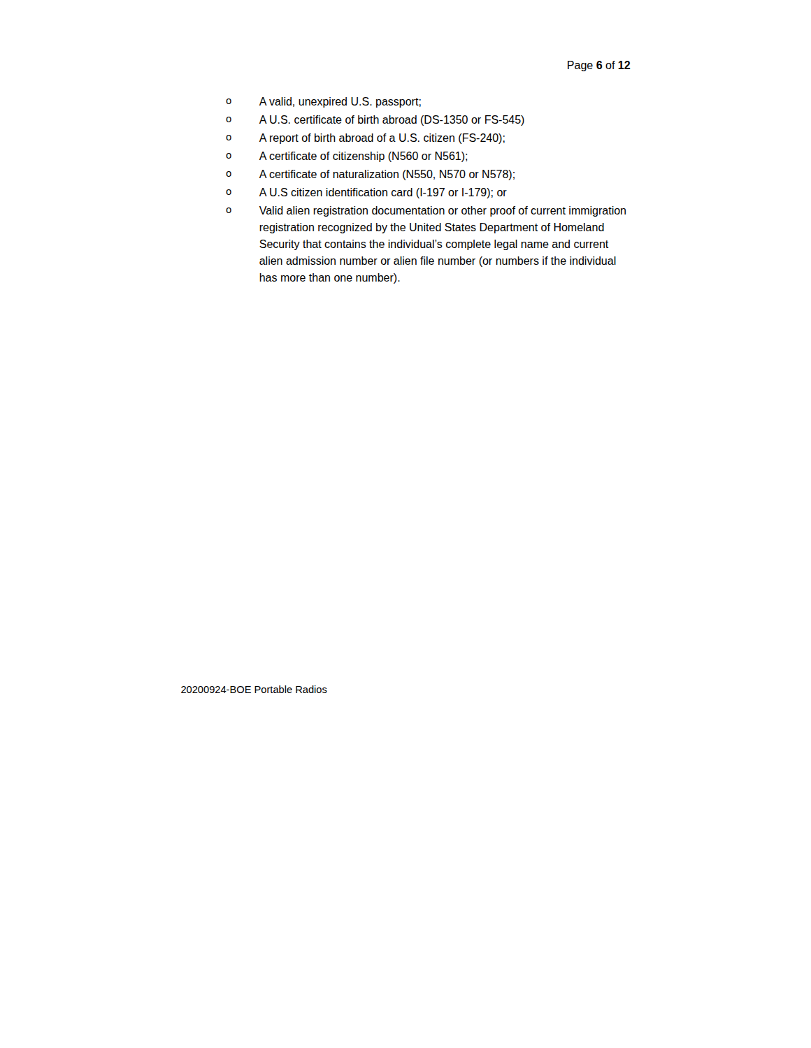Page 6 of 12
A valid, unexpired U.S. passport;
A U.S. certificate of birth abroad (DS-1350 or FS-545)
A report of birth abroad of a U.S. citizen (FS-240);
A certificate of citizenship (N560 or N561);
A certificate of naturalization (N550, N570 or N578);
A U.S citizen identification card (I-197 or I-179); or
Valid alien registration documentation or other proof of current immigration registration recognized by the United States Department of Homeland Security that contains the individual’s complete legal name and current alien admission number or alien file number (or numbers if the individual has more than one number).
20200924-BOE Portable Radios